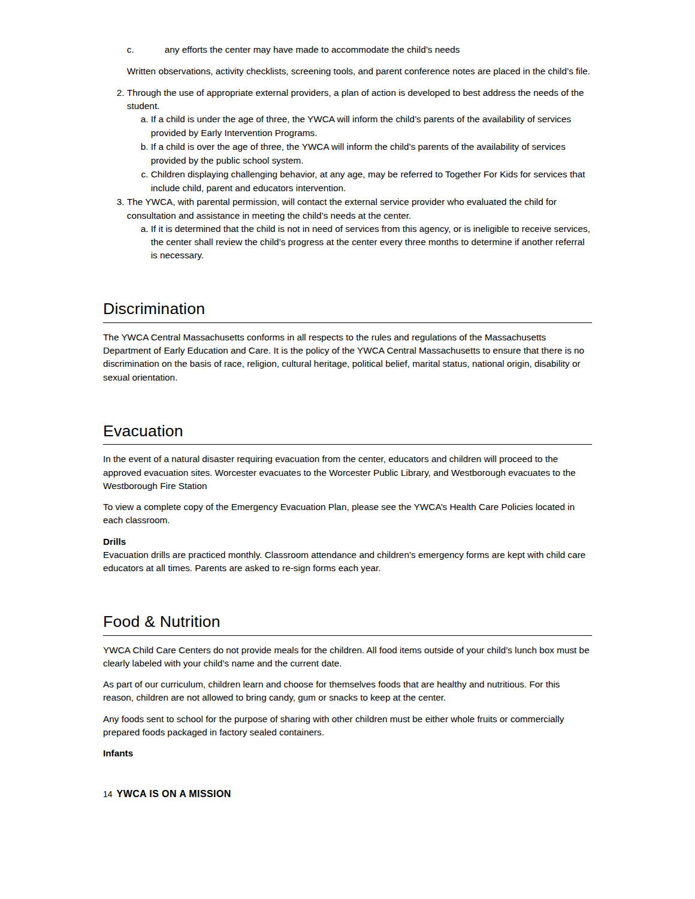c.
any efforts the center may have made to accommodate the child’s needs
Written observations, activity checklists, screening tools, and parent conference notes are placed in the child’s file.
Through the use of appropriate external providers, a plan of action is developed to best address the needs of the student.
If a child is under the age of three, the YWCA will inform the child’s parents of the availability of services provided by Early Intervention Programs.
If a child is over the age of three, the YWCA will inform the child’s parents of the availability of services provided by the public school system.
Children displaying challenging behavior, at any age, may be referred to Together For Kids for services that include child, parent and educators intervention.
The YWCA, with parental permission, will contact the external service provider who evaluated the child for consultation and assistance in meeting the child’s needs at the center.
If it is determined that the child is not in need of services from this agency, or is ineligible to receive services, the center shall review the child’s progress at the center every three months to determine if another referral is necessary.
Discrimination
The YWCA Central Massachusetts conforms in all respects to the rules and regulations of the Massachusetts Department of Early Education and Care. It is the policy of the YWCA Central Massachusetts to ensure that there is no discrimination on the basis of race, religion, cultural heritage, political belief, marital status, national origin, disability or sexual orientation.
Evacuation
In the event of a natural disaster requiring evacuation from the center, educators and children will proceed to the approved evacuation sites. Worcester evacuates to the Worcester Public Library, and Westborough evacuates to the Westborough Fire Station
To view a complete copy of the Emergency Evacuation Plan, please see the YWCA’s Health Care Policies located in each classroom.
Drills
Evacuation drills are practiced monthly. Classroom attendance and children’s emergency forms are kept with child care educators at all times. Parents are asked to re-sign forms each year.
Food & Nutrition
YWCA Child Care Centers do not provide meals for the children. All food items outside of your child’s lunch box must be clearly labeled with your child’s name and the current date.
As part of our curriculum, children learn and choose for themselves foods that are healthy and nutritious. For this reason, children are not allowed to bring candy, gum or snacks to keep at the center.
Any foods sent to school for the purpose of sharing with other children must be either whole fruits or commercially prepared foods packaged in factory sealed containers.
Infants
14 YWCA IS ON A MISSION